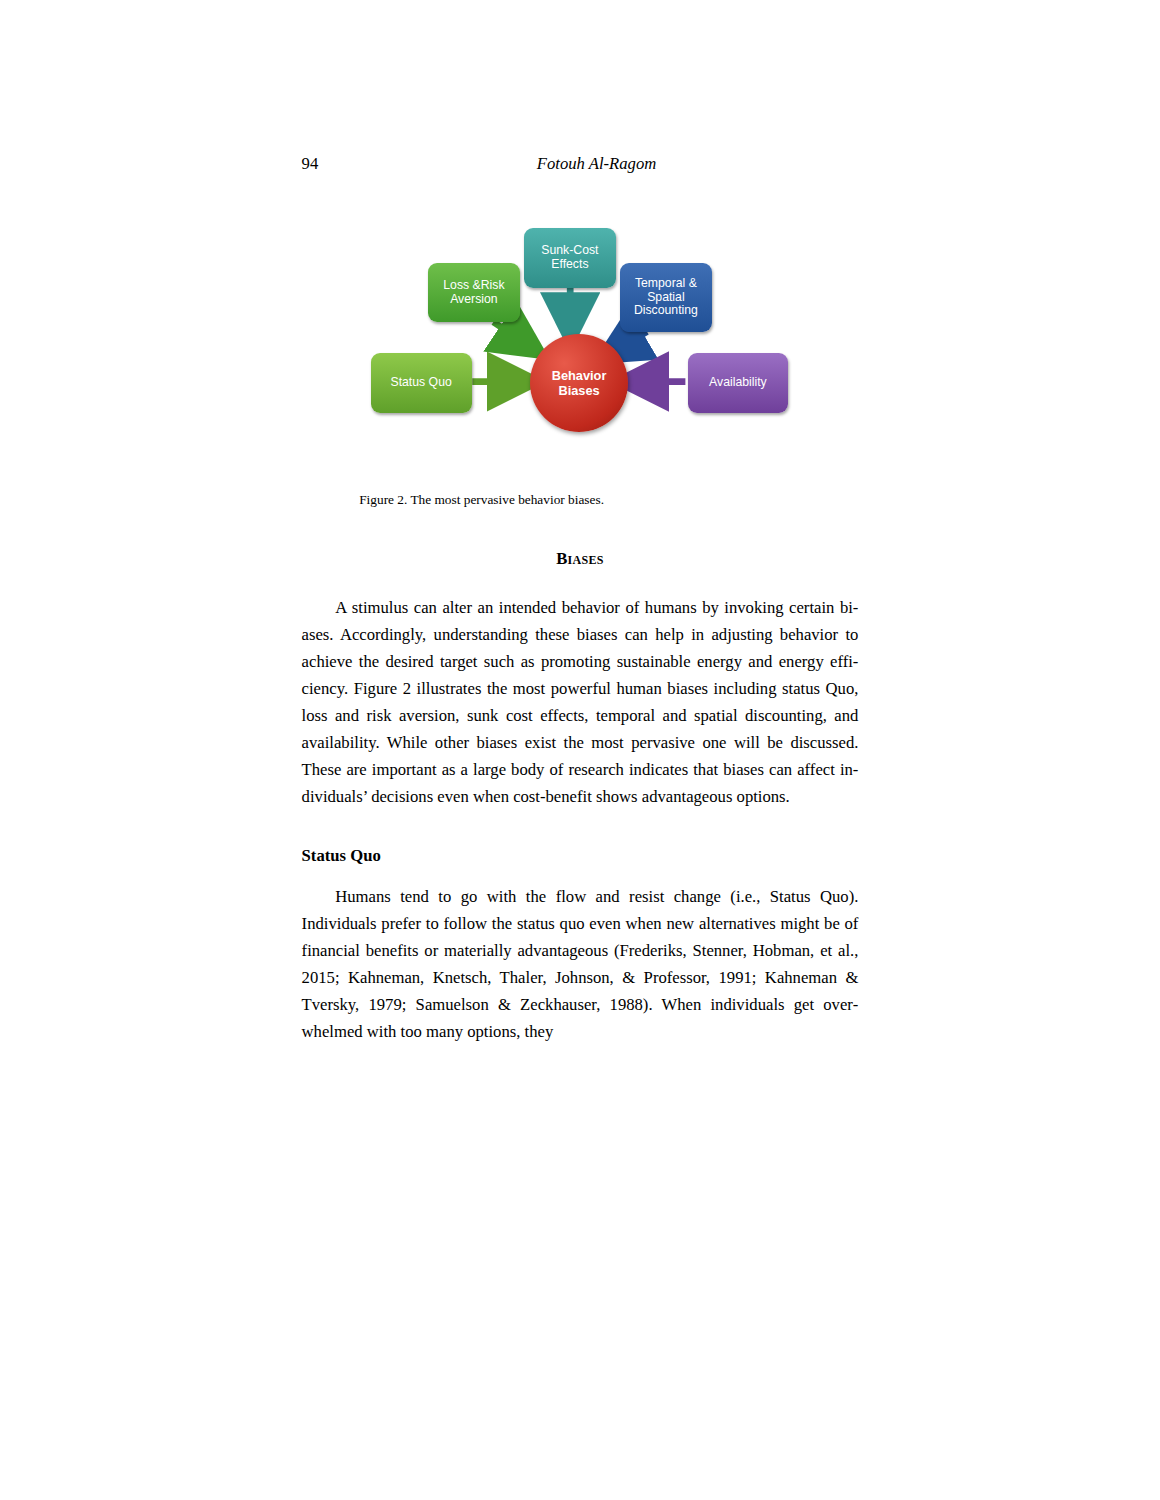94
Fotouh Al-Ragom
Sunk-Cost
Effects
Loss &Risk
Aversion
Temporal &
Spatial
Discounting
Status Quo
Availability
Behavior
Biases
Figure 2. The most pervasive behavior biases.
Biases
A stimulus can alter an intended behavior of humans by invoking certain biases. Accordingly, understanding these biases can help in adjusting behavior to achieve the desired target such as promoting sustainable energy and energy efficiency. Figure 2 illustrates the most powerful human biases including status Quo, loss and risk aversion, sunk cost effects, temporal and spatial discounting, and availability. While other biases exist the most pervasive one will be discussed. These are important as a large body of research indicates that biases can affect individuals’ decisions even when cost-benefit shows advantageous options.
Status Quo
Humans tend to go with the flow and resist change (i.e., Status Quo). Individuals prefer to follow the status quo even when new alternatives might be of financial benefits or materially advantageous (Frederiks, Stenner, Hobman, et al., 2015; Kahneman, Knetsch, Thaler, Johnson, & Professor, 1991; Kahneman & Tversky, 1979; Samuelson & Zeckhauser, 1988). When individuals get overwhelmed with too many options, they